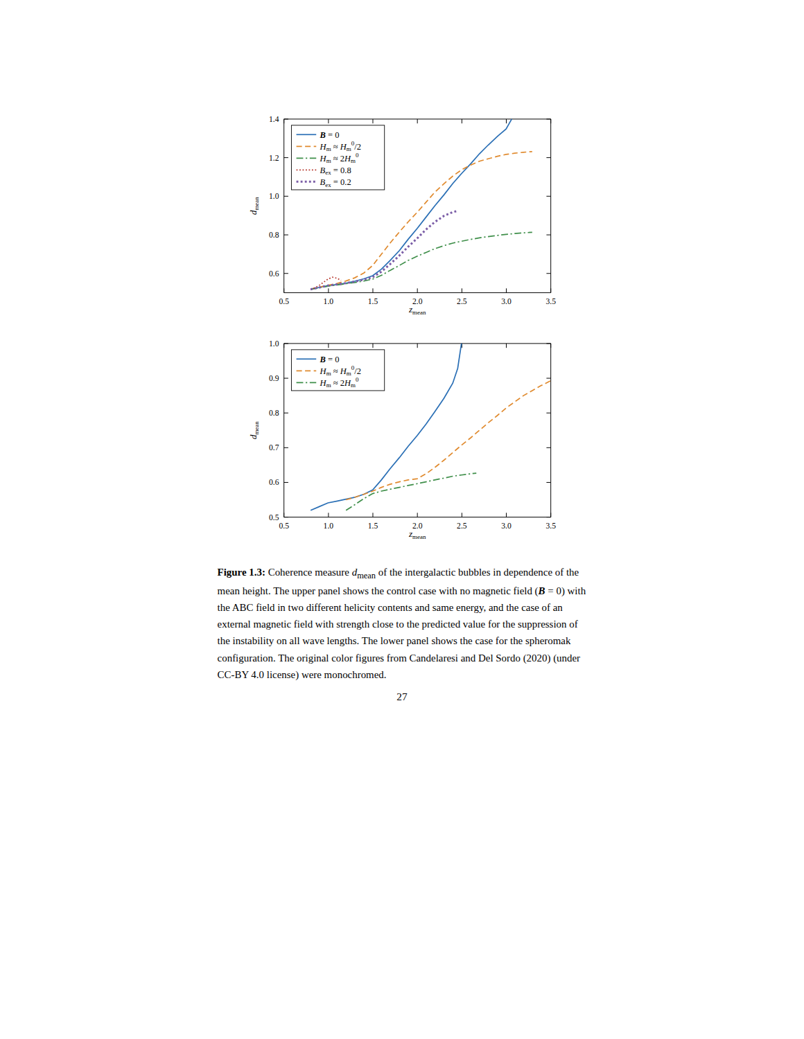Upper panel: d_mean vs z_mean 0.5 1.0 1.5 2.0 2.5 3.0 3.5 0.6 0.8 1.0 1.2 1.4 zmean dmean B = 0 Hm ≈ Hm0/2 Hm ≈ 2Hm0 Bex = 0.8 Bex = 0.2
Lower panel: d_mean vs z_mean, spheromak 0.5 1.0 1.5 2.0 2.5 3.0 3.5 0.5 0.6 0.7 0.8 0.9 1.0 zmean dmean B = 0 Hm ≈ Hm0/2 Hm ≈ 2Hm0
Figure 1.3: Coherence measure dmean of the intergalactic bubbles in dependence of the mean height. The upper panel shows the control case with no magnetic field (B = 0) with the ABC field in two different helicity contents and same energy, and the case of an external magnetic field with strength close to the predicted value for the suppression of the instability on all wave lengths. The lower panel shows the case for the spheromak configuration. The original color figures from Candelaresi and Del Sordo (2020) (under CC-BY 4.0 license) were monochromed.
27